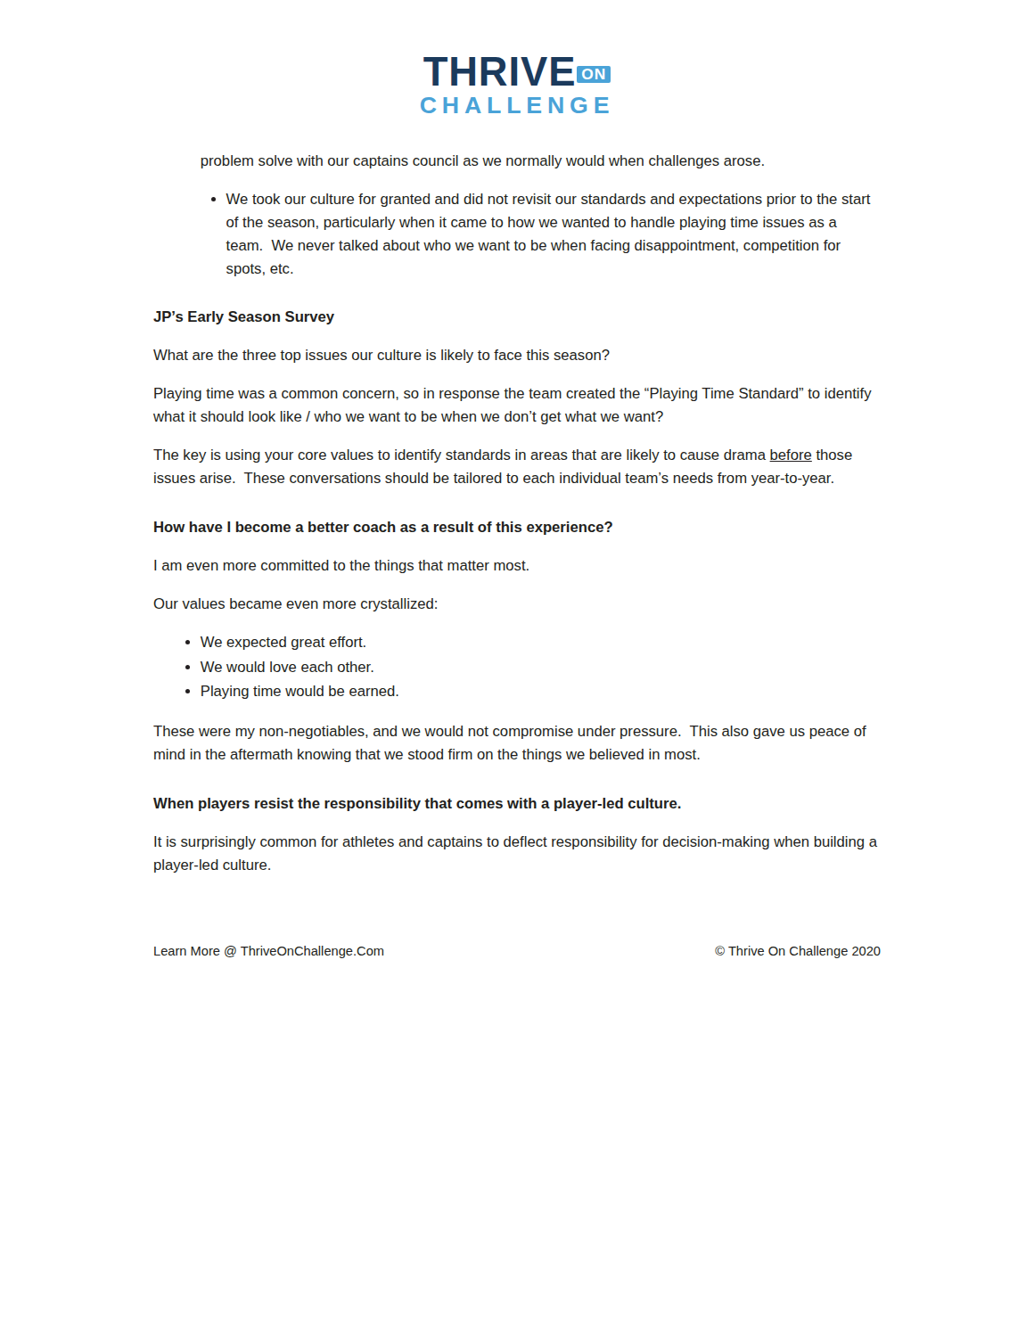THRIVEON
CHALLENGE
problem solve with our captains council as we normally would when challenges arose.
We took our culture for granted and did not revisit our standards and expectations prior to the start of the season, particularly when it came to how we wanted to handle playing time issues as a team. We never talked about who we want to be when facing disappointment, competition for spots, etc.
JP’s Early Season Survey
What are the three top issues our culture is likely to face this season?
Playing time was a common concern, so in response the team created the “Playing Time Standard” to identify what it should look like / who we want to be when we don’t get what we want?
The key is using your core values to identify standards in areas that are likely to cause drama before those issues arise. These conversations should be tailored to each individual team’s needs from year-to-year.
How have I become a better coach as a result of this experience?
I am even more committed to the things that matter most.
Our values became even more crystallized:
We expected great effort.
We would love each other.
Playing time would be earned.
These were my non-negotiables, and we would not compromise under pressure. This also gave us peace of mind in the aftermath knowing that we stood firm on the things we believed in most.
When players resist the responsibility that comes with a player-led culture.
It is surprisingly common for athletes and captains to deflect responsibility for decision-making when building a player-led culture.
Learn More @ ThriveOnChallenge.Com © Thrive On Challenge 2020